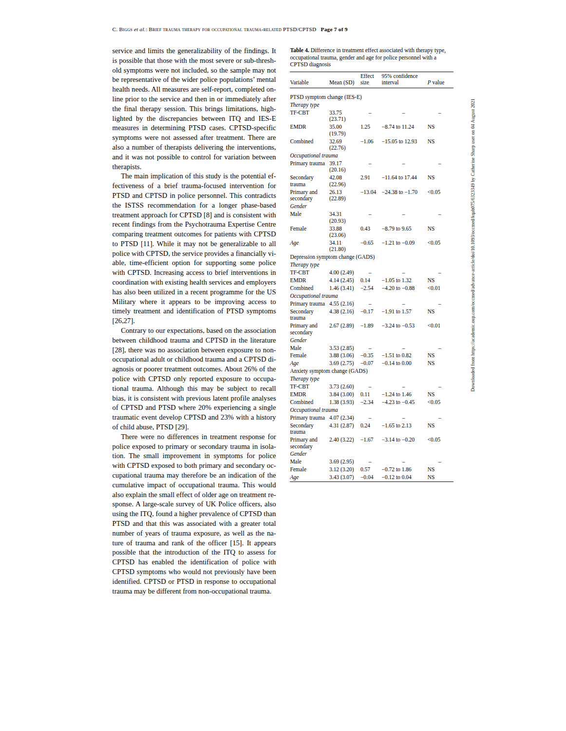C. Biggs et al.: Brief trauma therapy for occupational trauma-related PTSD/CPTSD Page 7 of 9
Downloaded from https://academic.oup.com/occmed/advance-article/doi/10.1093/occmed/kqab075/6323349 by Catherine Sharp user on 04 August 2021
service and limits the generalizability of the findings. It is possible that those with the most severe or sub-threshold symptoms were not included, so the sample may not be representative of the wider police populations’ mental health needs. All measures are self-report, completed on-line prior to the service and then in or immediately after the final therapy session. This brings limitations, highlighted by the discrepancies between ITQ and IES-E measures in determining PTSD cases. CPTSD-specific symptoms were not assessed after treatment. There are also a number of therapists delivering the interventions, and it was not possible to control for variation between therapists.
The main implication of this study is the potential effectiveness of a brief trauma-focused intervention for PTSD and CPTSD in police personnel. This contradicts the ISTSS recommendation for a longer phase-based treatment approach for CPTSD [8] and is consistent with recent findings from the Psychotrauma Expertise Centre comparing treatment outcomes for patients with CPTSD to PTSD [11]. While it may not be generalizable to all police with CPTSD, the service provides a financially viable, time-efficient option for supporting some police with CPTSD. Increasing access to brief interventions in coordination with existing health services and employers has also been utilized in a recent programme for the US Military where it appears to be improving access to timely treatment and identification of PTSD symptoms [26,27].
Contrary to our expectations, based on the association between childhood trauma and CPTSD in the literature [28], there was no association between exposure to non-occupational adult or childhood trauma and a CPTSD diagnosis or poorer treatment outcomes. About 26% of the police with CPTSD only reported exposure to occupational trauma. Although this may be subject to recall bias, it is consistent with previous latent profile analyses of CPTSD and PTSD where 20% experiencing a single traumatic event develop CPTSD and 23% with a history of child abuse, PTSD [29].
There were no differences in treatment response for police exposed to primary or secondary trauma in isolation. The small improvement in symptoms for police with CPTSD exposed to both primary and secondary occupational trauma may therefore be an indication of the cumulative impact of occupational trauma. This would also explain the small effect of older age on treatment response. A large-scale survey of UK Police officers, also using the ITQ, found a higher prevalence of CPTSD than PTSD and that this was associated with a greater total number of years of trauma exposure, as well as the nature of trauma and rank of the officer [15]. It appears possible that the introduction of the ITQ to assess for CPTSD has enabled the identification of police with CPTSD symptoms who would not previously have been identified. CPTSD or PTSD in response to occupational trauma may be different from non-occupational trauma.
Table 4. Difference in treatment effect associated with therapy type, occupational trauma, gender and age for police personnel with a CPTSD diagnosis
| Variable | Mean (SD) | Effect size | 95% confidence interval | P value |
| --- | --- | --- | --- | --- |
| PTSD symptom change (IES-E) |
| Therapy type |
| TF-CBT | 33.75 (23.71) | – | – | – |
| EMDR | 35.00 (19.79) | 1.25 | −8.74 to 11.24 | NS |
| Combined | 32.69 (22.76) | −1.06 | −15.05 to 12.93 | NS |
| Occupational trauma |
| Primary trauma | 39.17 (20.16) | – | – | – |
| Secondary trauma | 42.08 (22.96) | 2.91 | −11.64 to 17.44 | NS |
| Primary and secondary | 26.13 (22.89) | −13.04 | −24.38 to −1.70 | <0.05 |
| Gender |
| Male | 34.31 (20.93) | – | – | – |
| Female | 33.88 (23.06) | 0.43 | −8.79 to 9.65 | NS |
| Age | 34.11 (21.80) | −0.65 | −1.21 to −0.09 | <0.05 |
| Depression symptom change (GADS) |
| Therapy type |
| TF-CBT | 4.00 (2.49) | – | – | – |
| EMDR | 4.14 (2.45) | 0.14 | −1.05 to 1.32 | NS |
| Combined | 1.46 (3.41) | −2.54 | −4.20 to −0.88 | <0.01 |
| Occupational trauma |
| Primary trauma | 4.55 (2.16) | – | – | – |
| Secondary trauma | 4.38 (2.16) | −0.17 | −1.91 to 1.57 | NS |
| Primary and secondary | 2.67 (2.89) | −1.89 | −3.24 to −0.53 | <0.01 |
| Gender |
| Male | 3.53 (2.85) | – | – | – |
| Female | 3.88 (3.06) | −0.35 | −1.51 to 0.82 | NS |
| Age | 3.69 (2.75) | −0.07 | −0.14 to 0.00 | NS |
| Anxiety symptom change (GADS) |
| Therapy type |
| TF-CBT | 3.73 (2.60) | – | – | – |
| EMDR | 3.84 (3.00) | 0.11 | −1.24 to 1.46 | NS |
| Combined | 1.38 (3.93) | −2.34 | −4.23 to −0.45 | <0.05 |
| Occupational trauma |
| Primary trauma | 4.07 (2.34) | – | – | – |
| Secondary trauma | 4.31 (2.87) | 0.24 | −1.65 to 2.13 | NS |
| Primary and secondary | 2.40 (3.22) | −1.67 | −3.14 to −0.20 | <0.05 |
| Gender |
| Male | 3.69 (2.95) | – | – | – |
| Female | 3.12 (3.20) | 0.57 | −0.72 to 1.86 | NS |
| Age | 3.43 (3.07) | −0.04 | −0.12 to 0.04 | NS |